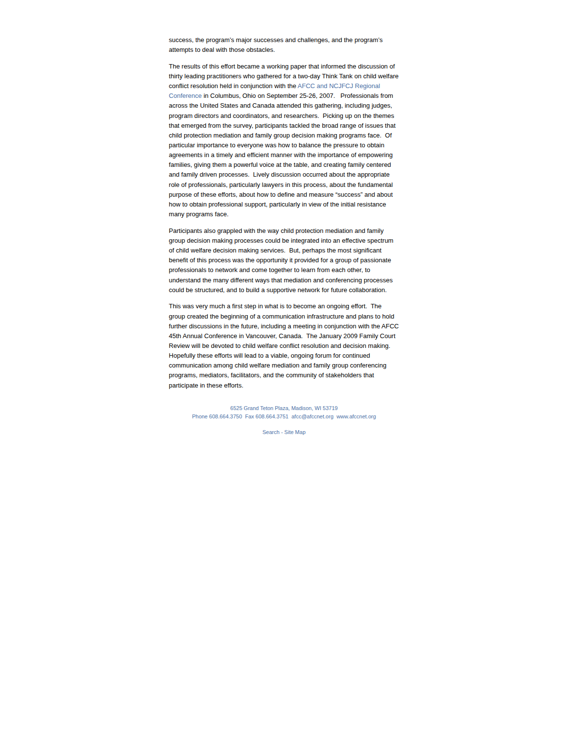success, the program’s major successes and challenges, and the program’s attempts to deal with those obstacles.
The results of this effort became a working paper that informed the discussion of thirty leading practitioners who gathered for a two-day Think Tank on child welfare conflict resolution held in conjunction with the AFCC and NCJFCJ Regional Conference in Columbus, Ohio on September 25-26, 2007. Professionals from across the United States and Canada attended this gathering, including judges, program directors and coordinators, and researchers. Picking up on the themes that emerged from the survey, participants tackled the broad range of issues that child protection mediation and family group decision making programs face. Of particular importance to everyone was how to balance the pressure to obtain agreements in a timely and efficient manner with the importance of empowering families, giving them a powerful voice at the table, and creating family centered and family driven processes. Lively discussion occurred about the appropriate role of professionals, particularly lawyers in this process, about the fundamental purpose of these efforts, about how to define and measure “success” and about how to obtain professional support, particularly in view of the initial resistance many programs face.
Participants also grappled with the way child protection mediation and family group decision making processes could be integrated into an effective spectrum of child welfare decision making services. But, perhaps the most significant benefit of this process was the opportunity it provided for a group of passionate professionals to network and come together to learn from each other, to understand the many different ways that mediation and conferencing processes could be structured, and to build a supportive network for future collaboration.
This was very much a first step in what is to become an ongoing effort. The group created the beginning of a communication infrastructure and plans to hold further discussions in the future, including a meeting in conjunction with the AFCC 45th Annual Conference in Vancouver, Canada. The January 2009 Family Court Review will be devoted to child welfare conflict resolution and decision making. Hopefully these efforts will lead to a viable, ongoing forum for continued communication among child welfare mediation and family group conferencing programs, mediators, facilitators, and the community of stakeholders that participate in these efforts.
6525 Grand Teton Plaza, Madison, WI 53719
Phone 608.664.3750 Fax 608.664.3751 afcc@afccnet.org www.afccnet.org
Search - Site Map